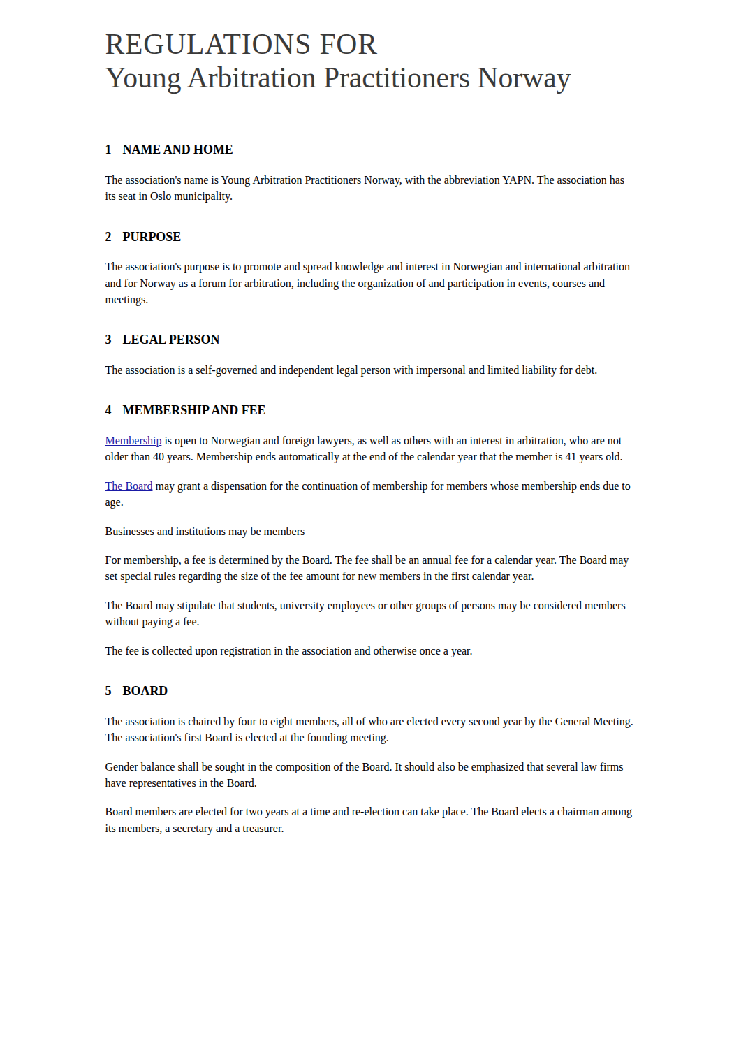REGULATIONS FOR Young Arbitration Practitioners Norway
1 NAME AND HOME
The association's name is Young Arbitration Practitioners Norway, with the abbreviation YAPN. The association has its seat in Oslo municipality.
2 PURPOSE
The association's purpose is to promote and spread knowledge and interest in Norwegian and international arbitration and for Norway as a forum for arbitration, including the organization of and participation in events, courses and meetings.
3 LEGAL PERSON
The association is a self-governed and independent legal person with impersonal and limited liability for debt.
4 MEMBERSHIP AND FEE
Membership is open to Norwegian and foreign lawyers, as well as others with an interest in arbitration, who are not older than 40 years. Membership ends automatically at the end of the calendar year that the member is 41 years old.
The Board may grant a dispensation for the continuation of membership for members whose membership ends due to age.
Businesses and institutions may be members
For membership, a fee is determined by the Board. The fee shall be an annual fee for a calendar year. The Board may set special rules regarding the size of the fee amount for new members in the first calendar year.
The Board may stipulate that students, university employees or other groups of persons may be considered members without paying a fee.
The fee is collected upon registration in the association and otherwise once a year.
5 BOARD
The association is chaired by four to eight members, all of who are elected every second year by the General Meeting. The association's first Board is elected at the founding meeting.
Gender balance shall be sought in the composition of the Board. It should also be emphasized that several law firms have representatives in the Board.
Board members are elected for two years at a time and re-election can take place. The Board elects a chairman among its members, a secretary and a treasurer.